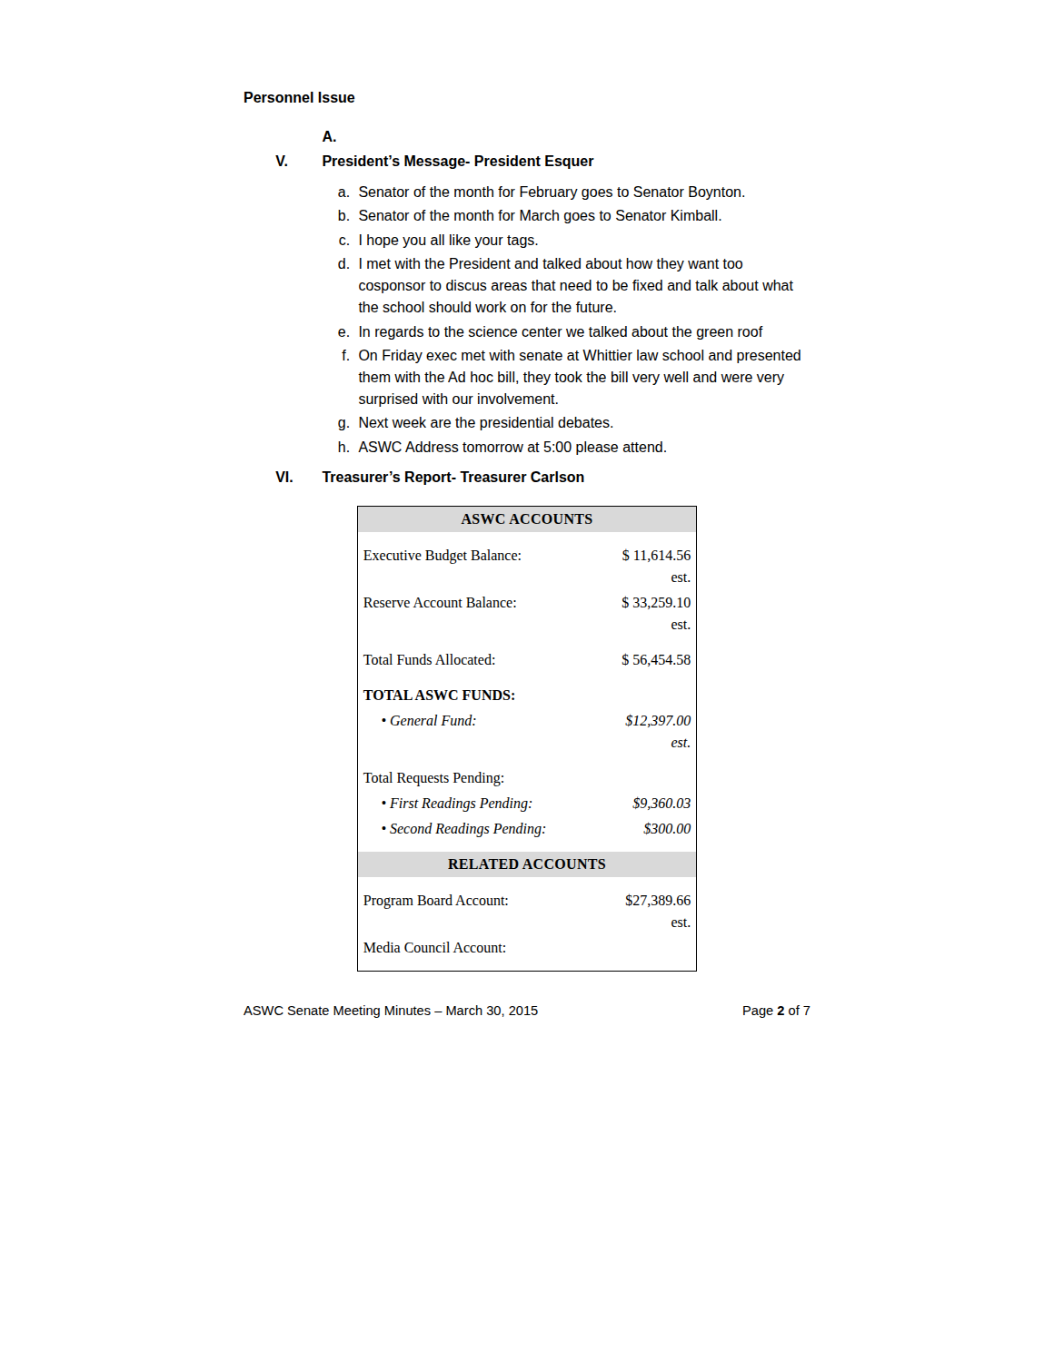Personnel Issue
A.
V. President’s Message- President Esquer
Senator of the month for February goes to Senator Boynton.
Senator of the month for March goes to Senator Kimball.
I hope you all like your tags.
I met with the President and talked about how they want too cosponsor to discus areas that need to be fixed and talk about what the school should work on for the future.
In regards to the science center we talked about the green roof
On Friday exec met with senate at Whittier law school and presented them with the Ad hoc bill, they took the bill very well and were very surprised with our involvement.
Next week are the presidential debates.
ASWC Address tomorrow at 5:00 please attend.
VI. Treasurer’s Report- Treasurer Carlson
| ASWC ACCOUNTS |
| Executive Budget Balance: | $ 11,614.56 est. |
| Reserve Account Balance: | $ 33,259.10 est. |
| Total Funds Allocated: | $ 56,454.58 |
| TOTAL ASWC FUNDS: | |
| • General Fund: | $12,397.00 est. |
| Total Requests Pending: | |
| • First Readings Pending: | $9,360.03 |
| • Second Readings Pending: | $300.00 |
| RELATED ACCOUNTS |
| Program Board Account: | $27,389.66 est. |
| Media Council Account: | |
ASWC Senate Meeting Minutes – March 30, 2015 Page 2 of 7